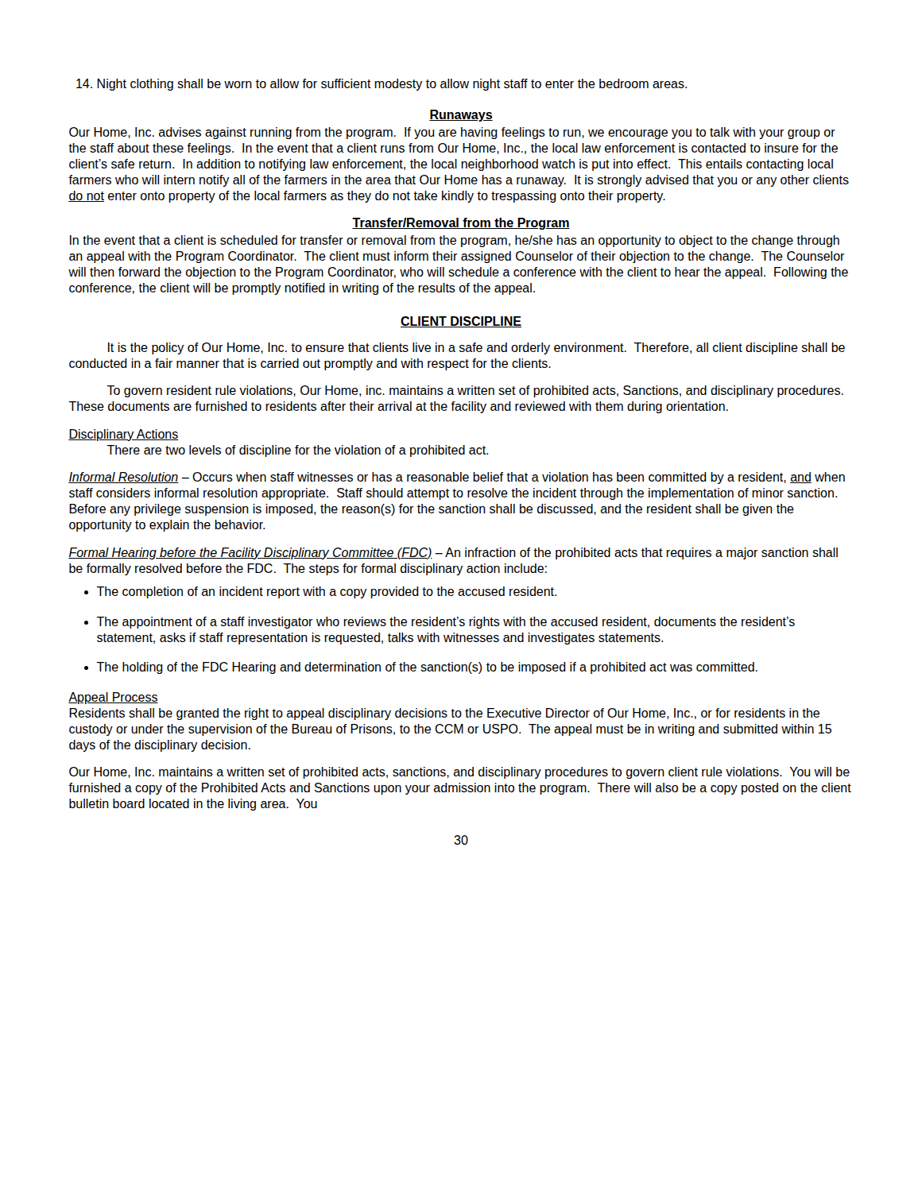Night clothing shall be worn to allow for sufficient modesty to allow night staff to enter the bedroom areas.
Runaways
Our Home, Inc. advises against running from the program. If you are having feelings to run, we encourage you to talk with your group or the staff about these feelings. In the event that a client runs from Our Home, Inc., the local law enforcement is contacted to insure for the client’s safe return. In addition to notifying law enforcement, the local neighborhood watch is put into effect. This entails contacting local farmers who will intern notify all of the farmers in the area that Our Home has a runaway. It is strongly advised that you or any other clients do not enter onto property of the local farmers as they do not take kindly to trespassing onto their property.
Transfer/Removal from the Program
In the event that a client is scheduled for transfer or removal from the program, he/she has an opportunity to object to the change through an appeal with the Program Coordinator. The client must inform their assigned Counselor of their objection to the change. The Counselor will then forward the objection to the Program Coordinator, who will schedule a conference with the client to hear the appeal. Following the conference, the client will be promptly notified in writing of the results of the appeal.
CLIENT DISCIPLINE
It is the policy of Our Home, Inc. to ensure that clients live in a safe and orderly environment. Therefore, all client discipline shall be conducted in a fair manner that is carried out promptly and with respect for the clients.
To govern resident rule violations, Our Home, inc. maintains a written set of prohibited acts, Sanctions, and disciplinary procedures. These documents are furnished to residents after their arrival at the facility and reviewed with them during orientation.
Disciplinary Actions
There are two levels of discipline for the violation of a prohibited act.
Informal Resolution – Occurs when staff witnesses or has a reasonable belief that a violation has been committed by a resident, and when staff considers informal resolution appropriate. Staff should attempt to resolve the incident through the implementation of minor sanction. Before any privilege suspension is imposed, the reason(s) for the sanction shall be discussed, and the resident shall be given the opportunity to explain the behavior.
Formal Hearing before the Facility Disciplinary Committee (FDC) – An infraction of the prohibited acts that requires a major sanction shall be formally resolved before the FDC. The steps for formal disciplinary action include:
The completion of an incident report with a copy provided to the accused resident.
The appointment of a staff investigator who reviews the resident’s rights with the accused resident, documents the resident’s statement, asks if staff representation is requested, talks with witnesses and investigates statements.
The holding of the FDC Hearing and determination of the sanction(s) to be imposed if a prohibited act was committed.
Appeal Process
Residents shall be granted the right to appeal disciplinary decisions to the Executive Director of Our Home, Inc., or for residents in the custody or under the supervision of the Bureau of Prisons, to the CCM or USPO. The appeal must be in writing and submitted within 15 days of the disciplinary decision.
Our Home, Inc. maintains a written set of prohibited acts, sanctions, and disciplinary procedures to govern client rule violations. You will be furnished a copy of the Prohibited Acts and Sanctions upon your admission into the program. There will also be a copy posted on the client bulletin board located in the living area. You
30